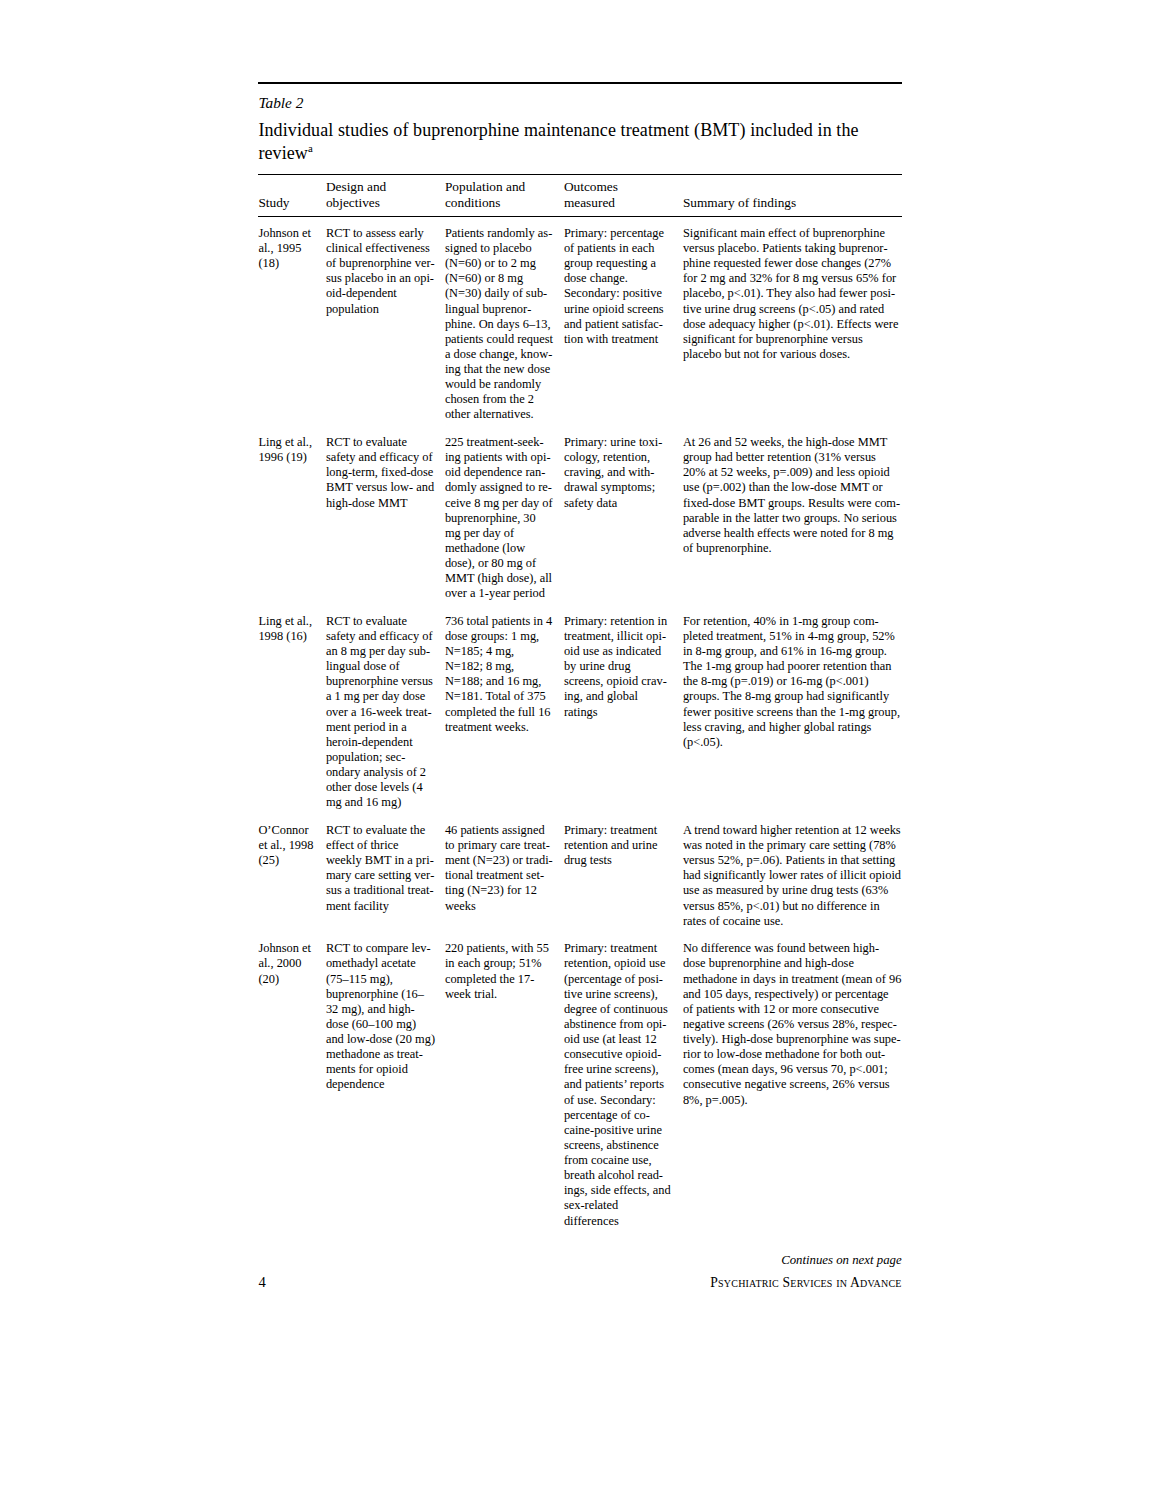Table 2
Individual studies of buprenorphine maintenance treatment (BMT) included in the reviewa
| Study | Design and objectives | Population and conditions | Outcomes measured | Summary of findings |
| --- | --- | --- | --- | --- |
| Johnson et al., 1995 (18) | RCT to assess early clinical effectiveness of buprenorphine versus placebo in an opioid-dependent population | Patients randomly assigned to placebo (N=60) or to 2 mg (N=60) or 8 mg (N=30) daily of sublingual buprenorphine. On days 6–13, patients could request a dose change, knowing that the new dose would be randomly chosen from the 2 other alternatives. | Primary: percentage of patients in each group requesting a dose change. Secondary: positive urine opioid screens and patient satisfaction with treatment | Significant main effect of buprenorphine versus placebo. Patients taking buprenorphine requested fewer dose changes (27% for 2 mg and 32% for 8 mg versus 65% for placebo, p<.01). They also had fewer positive urine drug screens (p<.05) and rated dose adequacy higher (p<.01). Effects were significant for buprenorphine versus placebo but not for various doses. |
| Ling et al., 1996 (19) | RCT to evaluate safety and efficacy of long-term, fixed-dose BMT versus low- and high-dose MMT | 225 treatment-seeking patients with opioid dependence randomly assigned to receive 8 mg per day of buprenorphine, 30 mg per day of methadone (low dose), or 80 mg of MMT (high dose), all over a 1-year period | Primary: urine toxicology, retention, craving, and withdrawal symptoms; safety data | At 26 and 52 weeks, the high-dose MMT group had better retention (31% versus 20% at 52 weeks, p=.009) and less opioid use (p=.002) than the low-dose MMT or fixed-dose BMT groups. Results were comparable in the latter two groups. No serious adverse health effects were noted for 8 mg of buprenorphine. |
| Ling et al., 1998 (16) | RCT to evaluate safety and efficacy of an 8 mg per day sublingual dose of buprenorphine versus a 1 mg per day dose over a 16-week treatment period in a heroin-dependent population; secondary analysis of 2 other dose levels (4 mg and 16 mg) | 736 total patients in 4 dose groups: 1 mg, N=185; 4 mg, N=182; 8 mg, N=188; and 16 mg, N=181. Total of 375 completed the full 16 treatment weeks. | Primary: retention in treatment, illicit opioid use as indicated by urine drug screens, opioid craving, and global ratings | For retention, 40% in 1-mg group completed treatment, 51% in 4-mg group, 52% in 8-mg group, and 61% in 16-mg group. The 1-mg group had poorer retention than the 8-mg (p=.019) or 16-mg (p<.001) groups. The 8-mg group had significantly fewer positive screens than the 1-mg group, less craving, and higher global ratings (p<.05). |
| O’Connor et al., 1998 (25) | RCT to evaluate the effect of thrice weekly BMT in a primary care setting versus a traditional treatment facility | 46 patients assigned to primary care treatment (N=23) or traditional treatment setting (N=23) for 12 weeks | Primary: treatment retention and urine drug tests | A trend toward higher retention at 12 weeks was noted in the primary care setting (78% versus 52%, p=.06). Patients in that setting had significantly lower rates of illicit opioid use as measured by urine drug tests (63% versus 85%, p<.01) but no difference in rates of cocaine use. |
| Johnson et al., 2000 (20) | RCT to compare levomethadyl acetate (75–115 mg), buprenorphine (16–32 mg), and high-dose (60–100 mg) and low-dose (20 mg) methadone as treatments for opioid dependence | 220 patients, with 55 in each group; 51% completed the 17-week trial. | Primary: treatment retention, opioid use (percentage of positive urine screens), degree of continuous abstinence from opioid use (at least 12 consecutive opioid-free urine screens), and patients’ reports of use. Secondary: percentage of cocaine-positive urine screens, abstinence from cocaine use, breath alcohol readings, side effects, and sex-related differences | No difference was found between high-dose buprenorphine and high-dose methadone in days in treatment (mean of 96 and 105 days, respectively) or percentage of patients with 12 or more consecutive negative screens (26% versus 28%, respectively). High-dose buprenorphine was superior to low-dose methadone for both outcomes (mean days, 96 versus 70, p<.001; consecutive negative screens, 26% versus 8%, p=.005). |
Continues on next page
4
Psychiatric Services in Advance